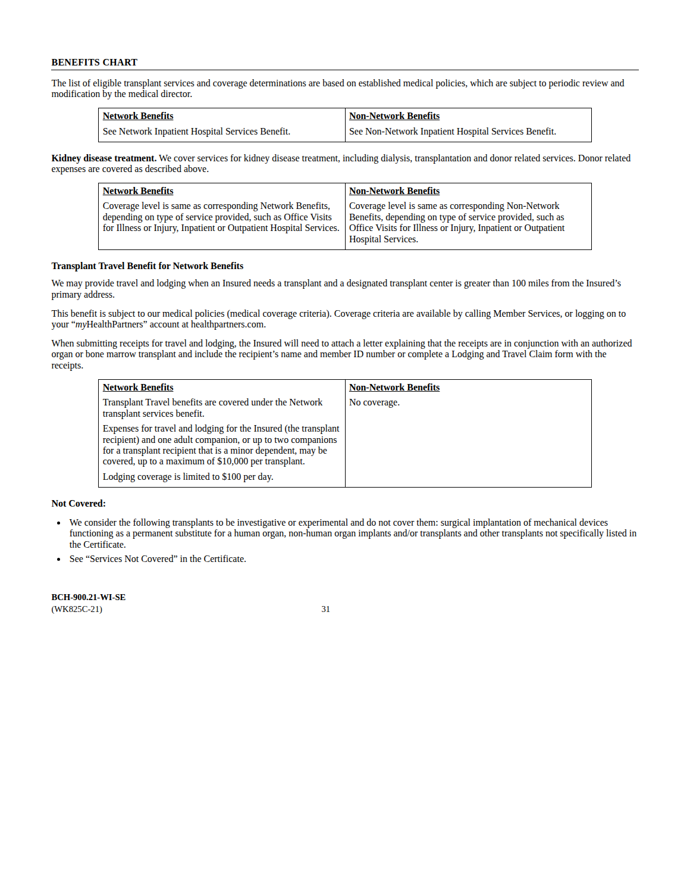BENEFITS CHART
The list of eligible transplant services and coverage determinations are based on established medical policies, which are subject to periodic review and modification by the medical director.
| Network Benefits See Network Inpatient Hospital Services Benefit. | Non-Network Benefits See Non-Network Inpatient Hospital Services Benefit. |
Kidney disease treatment. We cover services for kidney disease treatment, including dialysis, transplantation and donor related services. Donor related expenses are covered as described above.
| Network Benefits Coverage level is same as corresponding Network Benefits, depending on type of service provided, such as Office Visits for Illness or Injury, Inpatient or Outpatient Hospital Services. | Non-Network Benefits Coverage level is same as corresponding Non-Network Benefits, depending on type of service provided, such as Office Visits for Illness or Injury, Inpatient or Outpatient Hospital Services. |
Transplant Travel Benefit for Network Benefits
We may provide travel and lodging when an Insured needs a transplant and a designated transplant center is greater than 100 miles from the Insured’s primary address.
This benefit is subject to our medical policies (medical coverage criteria). Coverage criteria are available by calling Member Services, or logging on to your “my HealthPartners” account at healthpartners.com.
When submitting receipts for travel and lodging, the Insured will need to attach a letter explaining that the receipts are in conjunction with an authorized organ or bone marrow transplant and include the recipient’s name and member ID number or complete a Lodging and Travel Claim form with the receipts.
| Network Benefits Transplant Travel benefits are covered under the Network transplant services benefit. Expenses for travel and lodging for the Insured (the transplant recipient) and one adult companion, or up to two companions for a transplant recipient that is a minor dependent, may be covered, up to a maximum of $10,000 per transplant. Lodging coverage is limited to $100 per day. | Non-Network Benefits No coverage. |
Not Covered:
We consider the following transplants to be investigative or experimental and do not cover them: surgical implantation of mechanical devices functioning as a permanent substitute for a human organ, non-human organ implants and/or transplants and other transplants not specifically listed in the Certificate.
See “Services Not Covered” in the Certificate.
BCH-900.21-WI-SE
(WK825C-21)31